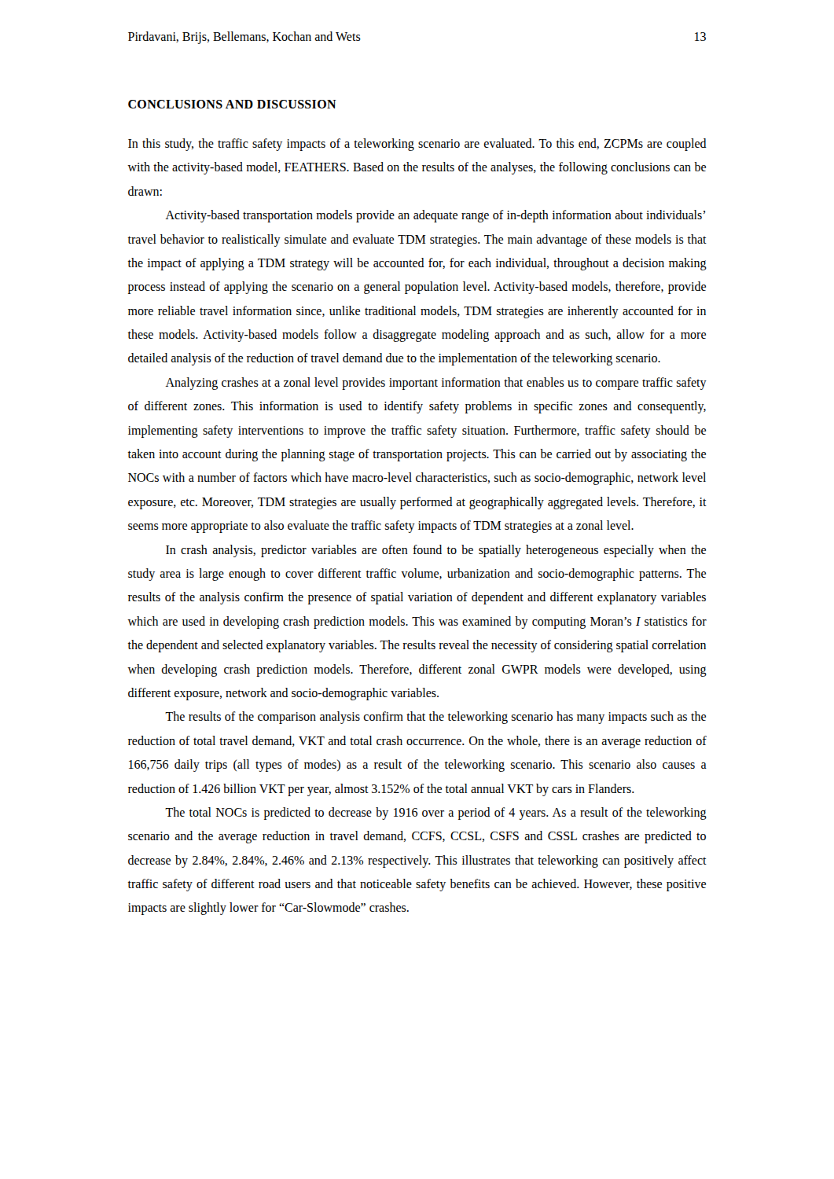Pirdavani, Brijs, Bellemans, Kochan and Wets
13
CONCLUSIONS AND DISCUSSION
In this study, the traffic safety impacts of a teleworking scenario are evaluated. To this end, ZCPMs are coupled with the activity-based model, FEATHERS. Based on the results of the analyses, the following conclusions can be drawn:
Activity-based transportation models provide an adequate range of in-depth information about individuals’ travel behavior to realistically simulate and evaluate TDM strategies. The main advantage of these models is that the impact of applying a TDM strategy will be accounted for, for each individual, throughout a decision making process instead of applying the scenario on a general population level. Activity-based models, therefore, provide more reliable travel information since, unlike traditional models, TDM strategies are inherently accounted for in these models. Activity-based models follow a disaggregate modeling approach and as such, allow for a more detailed analysis of the reduction of travel demand due to the implementation of the teleworking scenario.
Analyzing crashes at a zonal level provides important information that enables us to compare traffic safety of different zones. This information is used to identify safety problems in specific zones and consequently, implementing safety interventions to improve the traffic safety situation. Furthermore, traffic safety should be taken into account during the planning stage of transportation projects. This can be carried out by associating the NOCs with a number of factors which have macro-level characteristics, such as socio-demographic, network level exposure, etc. Moreover, TDM strategies are usually performed at geographically aggregated levels. Therefore, it seems more appropriate to also evaluate the traffic safety impacts of TDM strategies at a zonal level.
In crash analysis, predictor variables are often found to be spatially heterogeneous especially when the study area is large enough to cover different traffic volume, urbanization and socio-demographic patterns. The results of the analysis confirm the presence of spatial variation of dependent and different explanatory variables which are used in developing crash prediction models. This was examined by computing Moran’s I statistics for the dependent and selected explanatory variables. The results reveal the necessity of considering spatial correlation when developing crash prediction models. Therefore, different zonal GWPR models were developed, using different exposure, network and socio-demographic variables.
The results of the comparison analysis confirm that the teleworking scenario has many impacts such as the reduction of total travel demand, VKT and total crash occurrence. On the whole, there is an average reduction of 166,756 daily trips (all types of modes) as a result of the teleworking scenario. This scenario also causes a reduction of 1.426 billion VKT per year, almost 3.152% of the total annual VKT by cars in Flanders.
The total NOCs is predicted to decrease by 1916 over a period of 4 years. As a result of the teleworking scenario and the average reduction in travel demand, CCFS, CCSL, CSFS and CSSL crashes are predicted to decrease by 2.84%, 2.84%, 2.46% and 2.13% respectively. This illustrates that teleworking can positively affect traffic safety of different road users and that noticeable safety benefits can be achieved. However, these positive impacts are slightly lower for “Car-Slowmode” crashes.